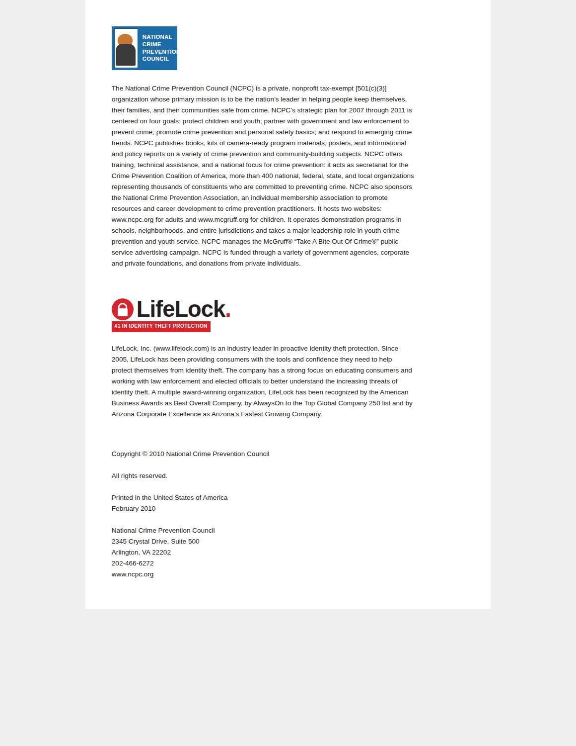National
Crime
Prevention
Council
The National Crime Prevention Council (NCPC) is a private, nonprofit tax-exempt [501(c)(3)] organization whose primary mission is to be the nation’s leader in helping people keep themselves, their families, and their communities safe from crime. NCPC’s strategic plan for 2007 through 2011 is centered on four goals: protect children and youth; partner with government and law enforcement to prevent crime; promote crime prevention and personal safety basics; and respond to emerging crime trends. NCPC publishes books, kits of camera-ready program materials, posters, and informational and policy reports on a variety of crime prevention and community-building subjects. NCPC offers training, technical assistance, and a national focus for crime prevention: it acts as secretariat for the Crime Prevention Coalition of America, more than 400 national, federal, state, and local organizations representing thousands of constituents who are committed to preventing crime. NCPC also sponsors the National Crime Prevention Association, an individual membership association to promote resources and career development to crime prevention practitioners. It hosts two websites: www.ncpc.org for adults and www.mcgruff.org for children. It operates demonstration programs in schools, neighborhoods, and entire jurisdictions and takes a major leadership role in youth crime prevention and youth service. NCPC manages the McGruff® “Take A Bite Out Of Crime®” public service advertising campaign. NCPC is funded through a variety of government agencies, corporate and private foundations, and donations from private individuals.
LifeLock.
#1 IN IDENTITY THEFT PROTECTION
LifeLock, Inc. (www.lifelock.com) is an industry leader in proactive identity theft protection. Since 2005, LifeLock has been providing consumers with the tools and confidence they need to help protect themselves from identity theft. The company has a strong focus on educating consumers and working with law enforcement and elected officials to better understand the increasing threats of identity theft. A multiple award-winning organization, LifeLock has been recognized by the American Business Awards as Best Overall Company, by AlwaysOn to the Top Global Company 250 list and by Arizona Corporate Excellence as Arizona’s Fastest Growing Company.
Copyright © 2010 National Crime Prevention Council
All rights reserved.
Printed in the United States of America
February 2010
National Crime Prevention Council
2345 Crystal Drive, Suite 500
Arlington, VA 22202
202-466-6272
www.ncpc.org